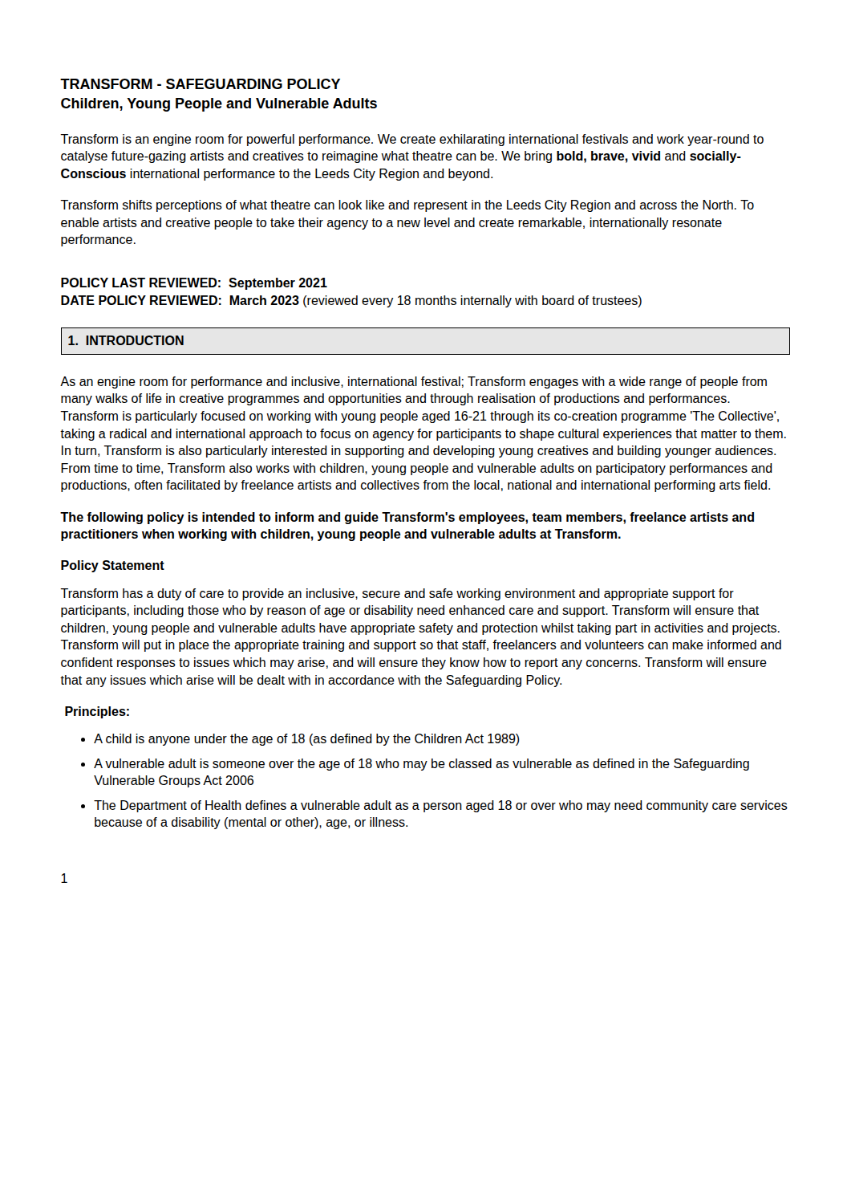TRANSFORM - SAFEGUARDING POLICY
Children, Young People and Vulnerable Adults
Transform is an engine room for powerful performance. We create exhilarating international festivals and work year-round to catalyse future-gazing artists and creatives to reimagine what theatre can be. We bring bold, brave, vivid and socially-Conscious international performance to the Leeds City Region and beyond.
Transform shifts perceptions of what theatre can look like and represent in the Leeds City Region and across the North. To enable artists and creative people to take their agency to a new level and create remarkable, internationally resonate performance.
POLICY LAST REVIEWED: September 2021
DATE POLICY REVIEWED: March 2023 (reviewed every 18 months internally with board of trustees)
1. INTRODUCTION
As an engine room for performance and inclusive, international festival; Transform engages with a wide range of people from many walks of life in creative programmes and opportunities and through realisation of productions and performances. Transform is particularly focused on working with young people aged 16-21 through its co-creation programme 'The Collective', taking a radical and international approach to focus on agency for participants to shape cultural experiences that matter to them. In turn, Transform is also particularly interested in supporting and developing young creatives and building younger audiences. From time to time, Transform also works with children, young people and vulnerable adults on participatory performances and productions, often facilitated by freelance artists and collectives from the local, national and international performing arts field.
The following policy is intended to inform and guide Transform's employees, team members, freelance artists and practitioners when working with children, young people and vulnerable adults at Transform.
Policy Statement
Transform has a duty of care to provide an inclusive, secure and safe working environment and appropriate support for participants, including those who by reason of age or disability need enhanced care and support. Transform will ensure that children, young people and vulnerable adults have appropriate safety and protection whilst taking part in activities and projects. Transform will put in place the appropriate training and support so that staff, freelancers and volunteers can make informed and confident responses to issues which may arise, and will ensure they know how to report any concerns. Transform will ensure that any issues which arise will be dealt with in accordance with the Safeguarding Policy.
Principles:
A child is anyone under the age of 18 (as defined by the Children Act 1989)
A vulnerable adult is someone over the age of 18 who may be classed as vulnerable as defined in the Safeguarding Vulnerable Groups Act 2006
The Department of Health defines a vulnerable adult as a person aged 18 or over who may need community care services because of a disability (mental or other), age, or illness.
1